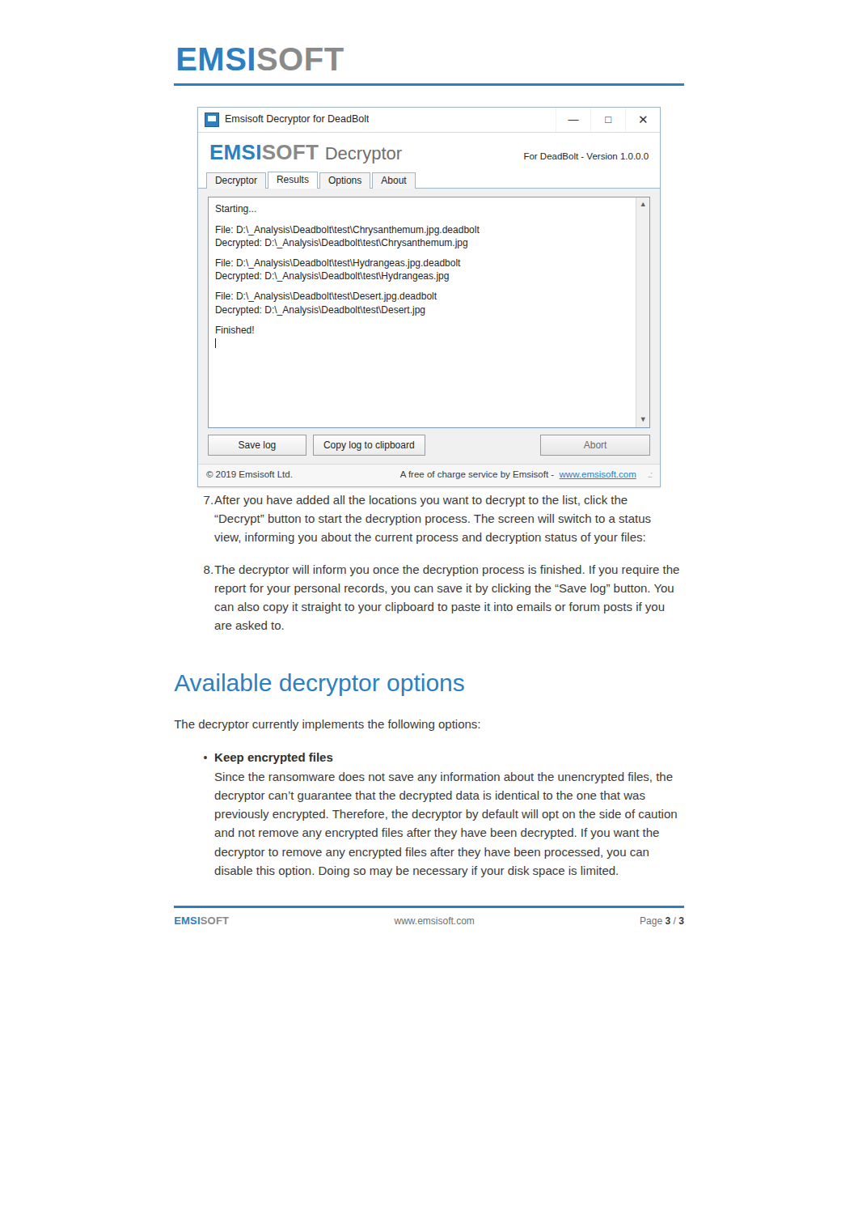EMSISOFT
Emsisoft Decryptor for DeadBolt
— □ ✕
EMSISOFT Decryptor
For DeadBolt - Version 1.0.0.0
Decryptor
Results
Options
About
Starting...
File: D:\_Analysis\Deadbolt\test\Chrysanthemum.jpg.deadbolt
Decrypted: D:\_Analysis\Deadbolt\test\Chrysanthemum.jpg
File: D:\_Analysis\Deadbolt\test\Hydrangeas.jpg.deadbolt
Decrypted: D:\_Analysis\Deadbolt\test\Hydrangeas.jpg
File: D:\_Analysis\Deadbolt\test\Desert.jpg.deadbolt
Decrypted: D:\_Analysis\Deadbolt\test\Desert.jpg
Finished!
▲ ▼
Save log
Copy log to clipboard
Abort
© 2019 Emsisoft Ltd.
A free of charge service by Emsisoft - www.emsisoft.com
..:
7.
After you have added all the locations you want to decrypt to the list, click the “Decrypt” button to start the decryption process. The screen will switch to a status view, informing you about the current process and decryption status of your files:
8.
The decryptor will inform you once the decryption process is finished. If you require the report for your personal records, you can save it by clicking the “Save log” button. You can also copy it straight to your clipboard to paste it into emails or forum posts if you are asked to.
Available decryptor options
The decryptor currently implements the following options:
Keep encrypted files
Since the ransomware does not save any information about the unencrypted files, the decryptor can’t guarantee that the decrypted data is identical to the one that was previously encrypted. Therefore, the decryptor by default will opt on the side of caution and not remove any encrypted files after they have been decrypted. If you want the decryptor to remove any encrypted files after they have been processed, you can disable this option. Doing so may be necessary if your disk space is limited.
EMSISOFT
www.emsisoft.com
Page 3 / 3